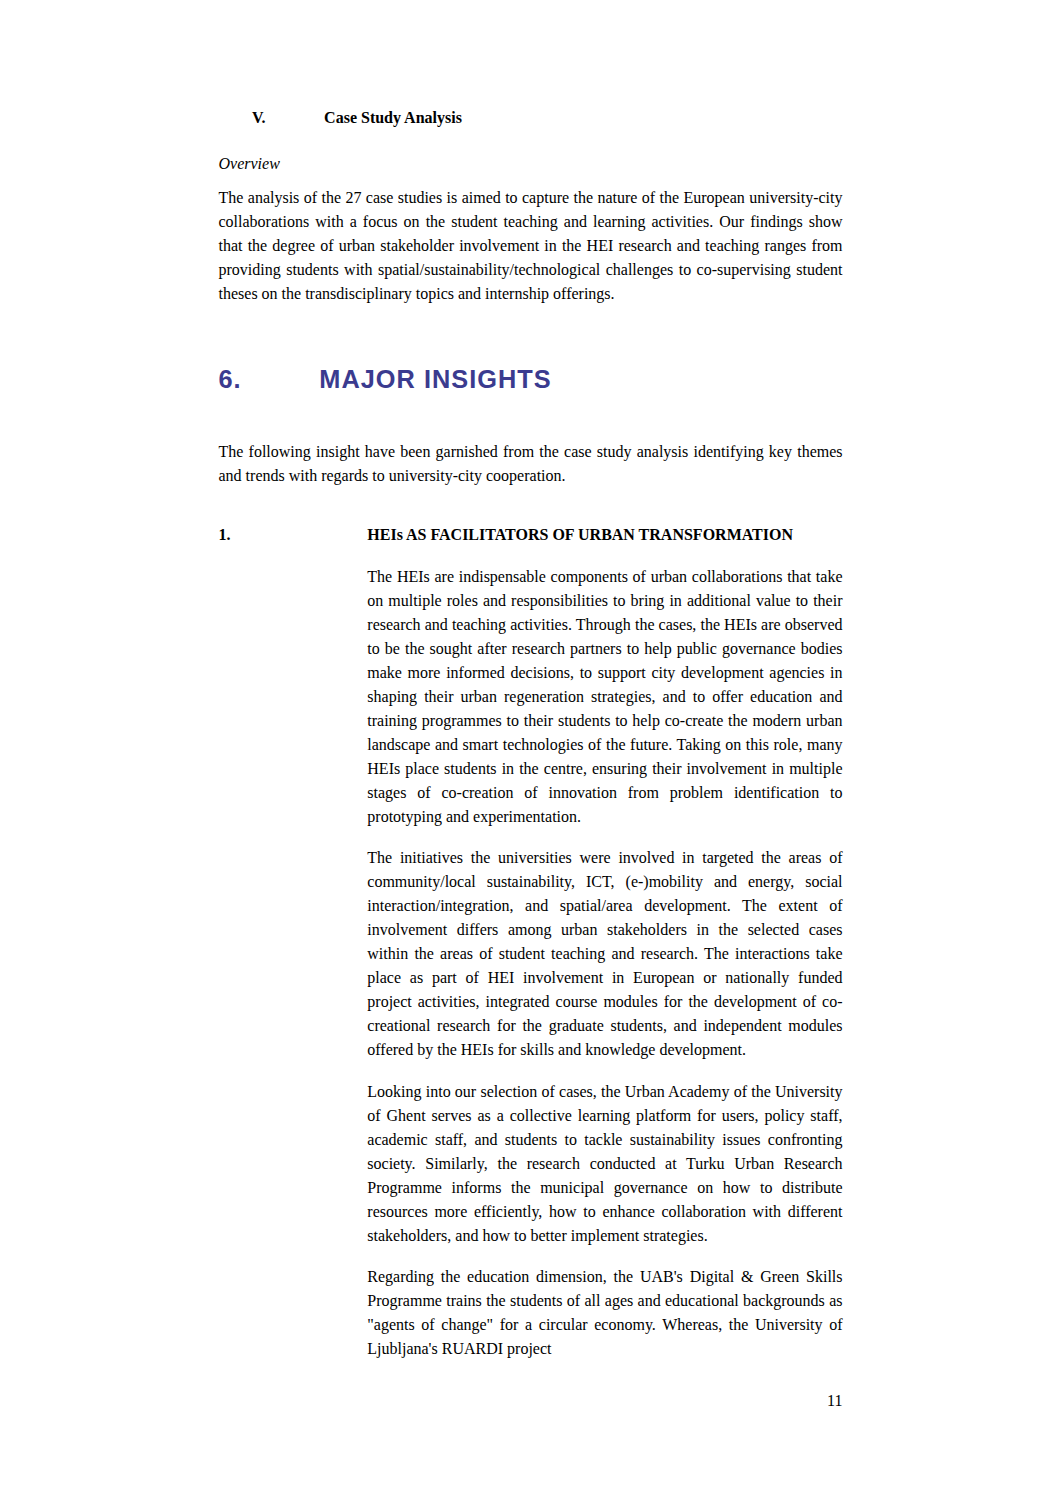V. Case Study Analysis
Overview
The analysis of the 27 case studies is aimed to capture the nature of the European university-city collaborations with a focus on the student teaching and learning activities. Our findings show that the degree of urban stakeholder involvement in the HEI research and teaching ranges from providing students with spatial/sustainability/technological challenges to co-supervising student theses on the transdisciplinary topics and internship offerings.
6. MAJOR INSIGHTS
The following insight have been garnished from the case study analysis identifying key themes and trends with regards to university-city cooperation.
1. HEIs AS FACILITATORS OF URBAN TRANSFORMATION
The HEIs are indispensable components of urban collaborations that take on multiple roles and responsibilities to bring in additional value to their research and teaching activities. Through the cases, the HEIs are observed to be the sought after research partners to help public governance bodies make more informed decisions, to support city development agencies in shaping their urban regeneration strategies, and to offer education and training programmes to their students to help co-create the modern urban landscape and smart technologies of the future. Taking on this role, many HEIs place students in the centre, ensuring their involvement in multiple stages of co-creation of innovation from problem identification to prototyping and experimentation.
The initiatives the universities were involved in targeted the areas of community/local sustainability, ICT, (e-)mobility and energy, social interaction/integration, and spatial/area development. The extent of involvement differs among urban stakeholders in the selected cases within the areas of student teaching and research. The interactions take place as part of HEI involvement in European or nationally funded project activities, integrated course modules for the development of co-creational research for the graduate students, and independent modules offered by the HEIs for skills and knowledge development.
Looking into our selection of cases, the Urban Academy of the University of Ghent serves as a collective learning platform for users, policy staff, academic staff, and students to tackle sustainability issues confronting society. Similarly, the research conducted at Turku Urban Research Programme informs the municipal governance on how to distribute resources more efficiently, how to enhance collaboration with different stakeholders, and how to better implement strategies.
Regarding the education dimension, the UAB's Digital & Green Skills Programme trains the students of all ages and educational backgrounds as "agents of change" for a circular economy. Whereas, the University of Ljubljana's RUARDI project
11